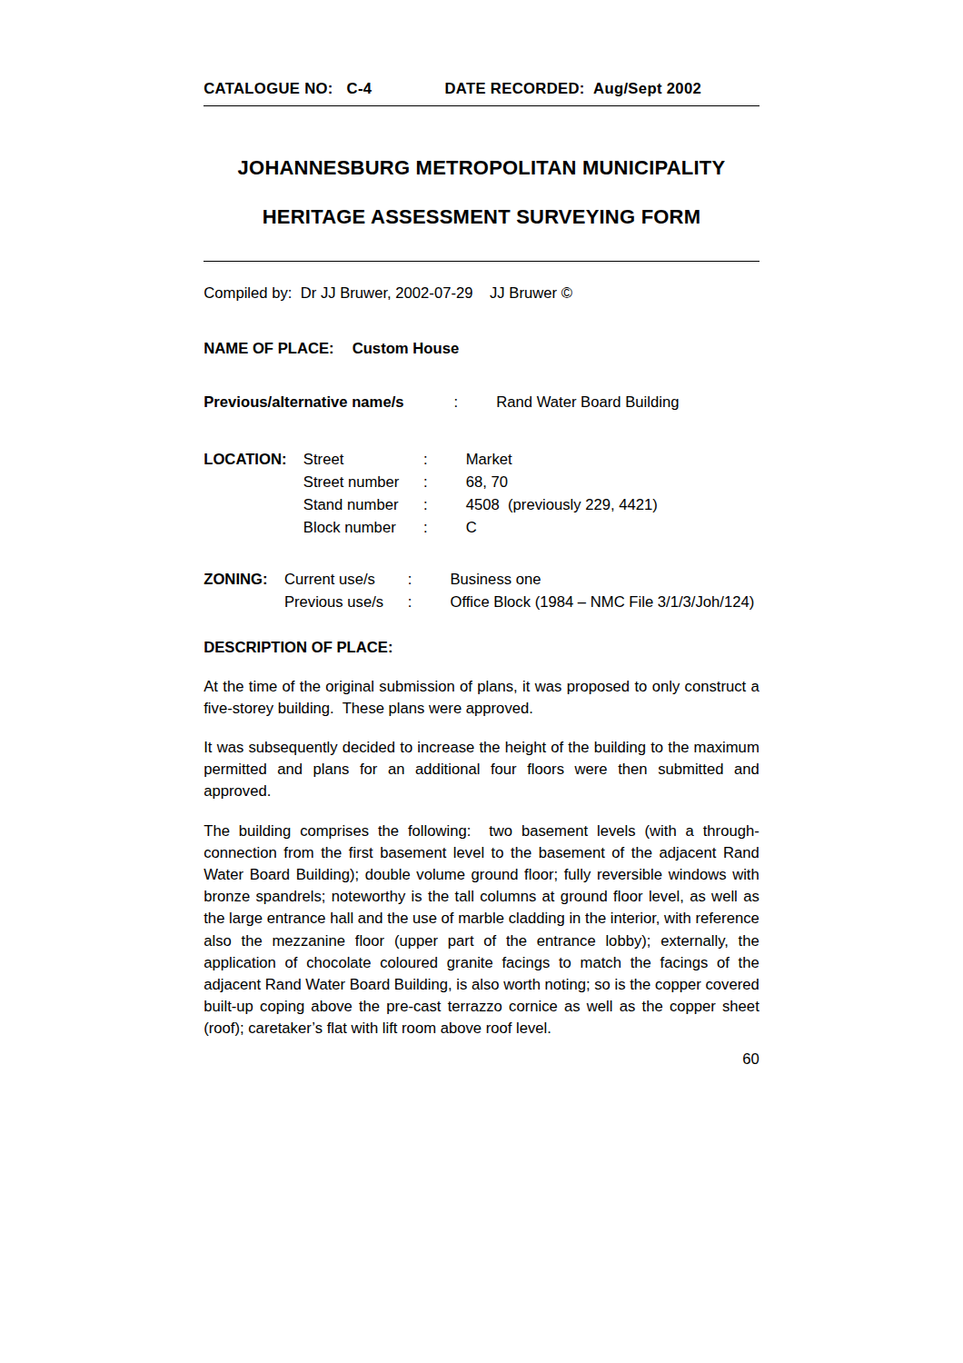CATALOGUE NO: C-4 DATE RECORDED: Aug/Sept 2002
JOHANNESBURG METROPOLITAN MUNICIPALITY HERITAGE ASSESSMENT SURVEYING FORM
Compiled by: Dr JJ Bruwer, 2002-07-29 JJ Bruwer ©
NAME OF PLACE: Custom House
| Previous/alternative name/s | : | Rand Water Board Building |
| LOCATION: | Street | : | Market |
| | Street number | : | 68, 70 |
| | Stand number | : | 4508 (previously 229, 4421) |
| | Block number | : | C |
| ZONING: | Current use/s | : | Business one |
| | Previous use/s | : | Office Block (1984 – NMC File 3/1/3/Joh/124) |
DESCRIPTION OF PLACE:
At the time of the original submission of plans, it was proposed to only construct a five-storey building. These plans were approved.
It was subsequently decided to increase the height of the building to the maximum permitted and plans for an additional four floors were then submitted and approved.
The building comprises the following: two basement levels (with a through-connection from the first basement level to the basement of the adjacent Rand Water Board Building); double volume ground floor; fully reversible windows with bronze spandrels; noteworthy is the tall columns at ground floor level, as well as the large entrance hall and the use of marble cladding in the interior, with reference also the mezzanine floor (upper part of the entrance lobby); externally, the application of chocolate coloured granite facings to match the facings of the adjacent Rand Water Board Building, is also worth noting; so is the copper covered built-up coping above the pre-cast terrazzo cornice as well as the copper sheet (roof); caretaker’s flat with lift room above roof level.
60